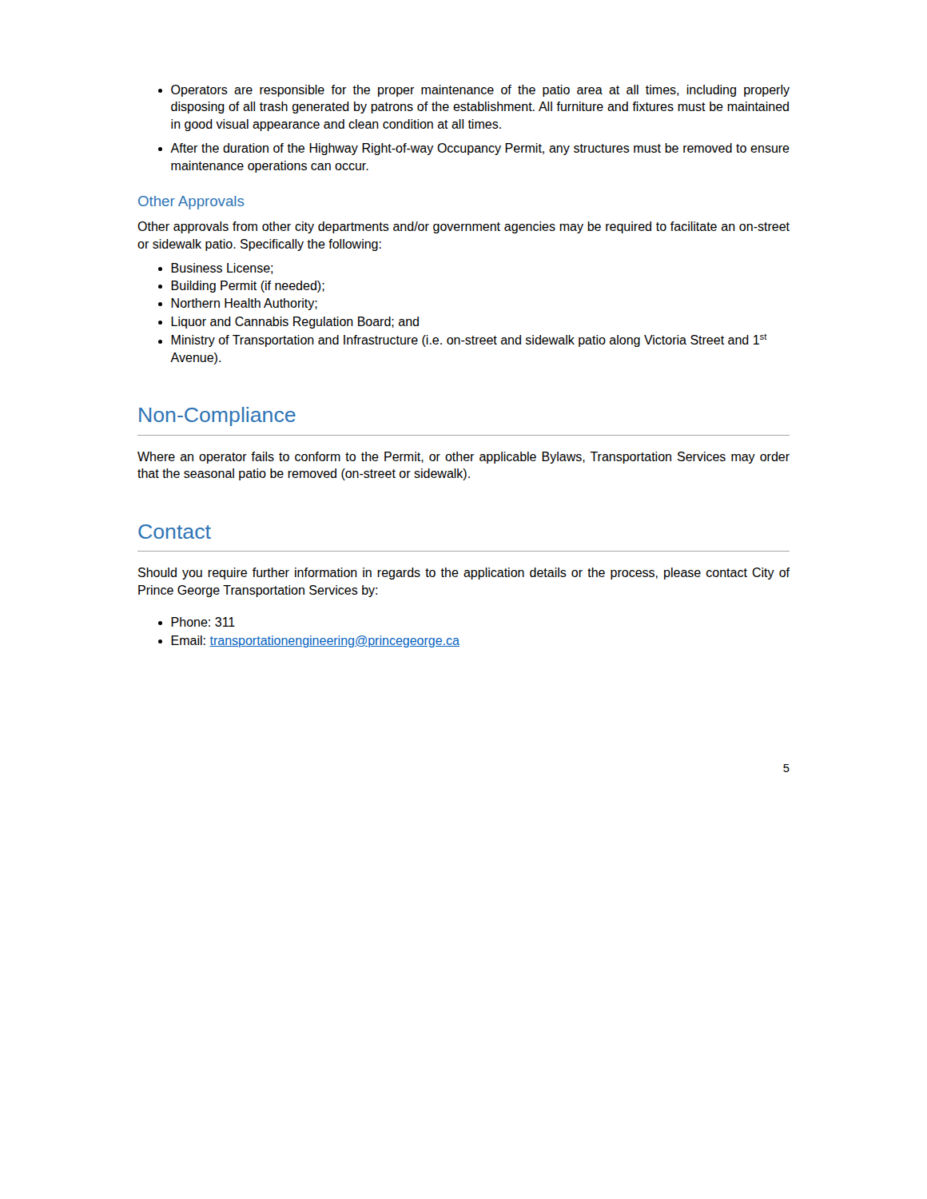Operators are responsible for the proper maintenance of the patio area at all times, including properly disposing of all trash generated by patrons of the establishment. All furniture and fixtures must be maintained in good visual appearance and clean condition at all times.
After the duration of the Highway Right-of-way Occupancy Permit, any structures must be removed to ensure maintenance operations can occur.
Other Approvals
Other approvals from other city departments and/or government agencies may be required to facilitate an on-street or sidewalk patio. Specifically the following:
Business License;
Building Permit (if needed);
Northern Health Authority;
Liquor and Cannabis Regulation Board; and
Ministry of Transportation and Infrastructure (i.e. on-street and sidewalk patio along Victoria Street and 1st Avenue).
Non-Compliance
Where an operator fails to conform to the Permit, or other applicable Bylaws, Transportation Services may order that the seasonal patio be removed (on-street or sidewalk).
Contact
Should you require further information in regards to the application details or the process, please contact City of Prince George Transportation Services by:
Phone: 311
Email: transportationengineering@princegeorge.ca
5